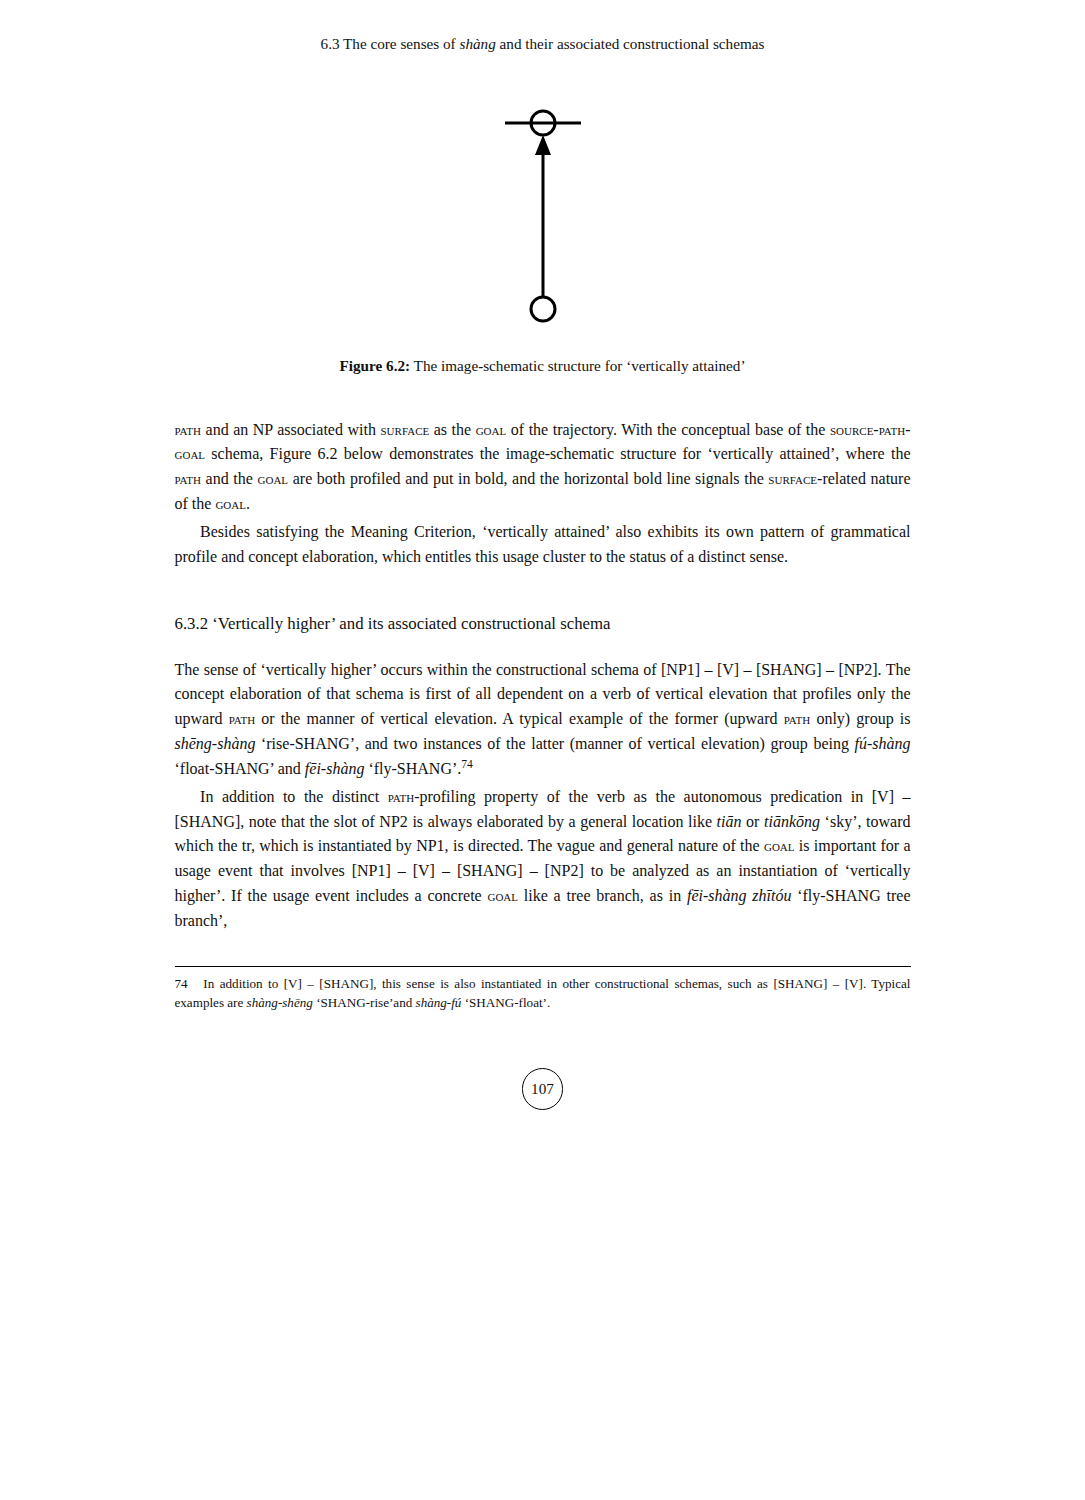6.3 The core senses of shàng and their associated constructional schemas
Figure 6.2: The image-schematic structure for ‘vertically attained’
path and an NP associated with surface as the goal of the trajectory. With the conceptual base of the source-path-goal schema, Figure 6.2 below demonstrates the image-schematic structure for ‘vertically attained’, where the path and the goal are both profiled and put in bold, and the horizontal bold line signals the surface-related nature of the goal.
Besides satisfying the Meaning Criterion, ‘vertically attained’ also exhibits its own pattern of grammatical profile and concept elaboration, which entitles this usage cluster to the status of a distinct sense.
6.3.2 ‘Vertically higher’ and its associated constructional schema
The sense of ‘vertically higher’ occurs within the constructional schema of [NP1] – [V] – [SHANG] – [NP2]. The concept elaboration of that schema is first of all dependent on a verb of vertical elevation that profiles only the upward path or the manner of vertical elevation. A typical example of the former (upward path only) group is shēng-shàng ‘rise-SHANG’, and two instances of the latter (manner of vertical elevation) group being fú-shàng ‘float-SHANG’ and fēi-shàng ‘fly-SHANG’.74
In addition to the distinct path-profiling property of the verb as the autonomous predication in [V] – [SHANG], note that the slot of NP2 is always elaborated by a general location like tiān or tiānkōng ‘sky’, toward which the tr, which is instantiated by NP1, is directed. The vague and general nature of the goal is important for a usage event that involves [NP1] – [V] – [SHANG] – [NP2] to be analyzed as an instantiation of ‘vertically higher’. If the usage event includes a concrete goal like a tree branch, as in fēi-shàng zhītóu ‘fly-SHANG tree branch’,
74 In addition to [V] – [SHANG], this sense is also instantiated in other constructional schemas, such as [SHANG] – [V]. Typical examples are shàng-shēng ‘SHANG-rise’and shàng-fú ‘SHANG-float’.
107